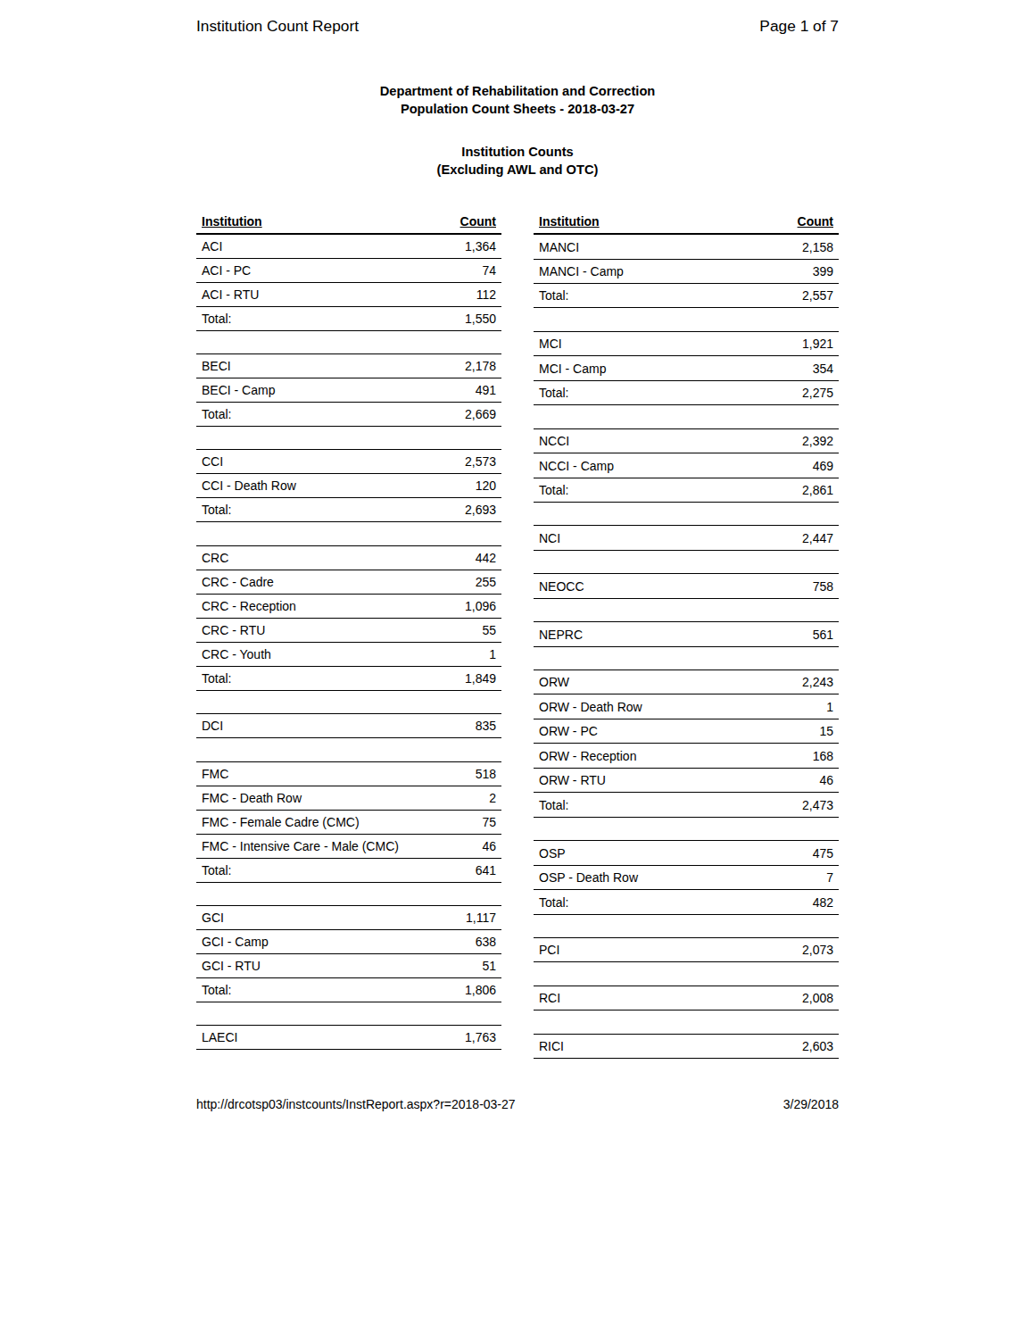Institution Count Report
Page 1 of 7
Department of Rehabilitation and Correction
Population Count Sheets - 2018-03-27
Institution Counts
(Excluding AWL and OTC)
| Institution | Count |
| --- | --- |
| ACI | 1,364 |
| ACI - PC | 74 |
| ACI - RTU | 112 |
| Total: | 1,550 |
| BECI | 2,178 |
| BECI - Camp | 491 |
| Total: | 2,669 |
| CCI | 2,573 |
| CCI - Death Row | 120 |
| Total: | 2,693 |
| CRC | 442 |
| CRC - Cadre | 255 |
| CRC - Reception | 1,096 |
| CRC - RTU | 55 |
| CRC - Youth | 1 |
| Total: | 1,849 |
| DCI | 835 |
| FMC | 518 |
| FMC - Death Row | 2 |
| FMC - Female Cadre (CMC) | 75 |
| FMC - Intensive Care - Male (CMC) | 46 |
| Total: | 641 |
| GCI | 1,117 |
| GCI - Camp | 638 |
| GCI - RTU | 51 |
| Total: | 1,806 |
| LAECI | 1,763 |
| Institution | Count |
| --- | --- |
| MANCI | 2,158 |
| MANCI - Camp | 399 |
| Total: | 2,557 |
| MCI | 1,921 |
| MCI - Camp | 354 |
| Total: | 2,275 |
| NCCI | 2,392 |
| NCCI - Camp | 469 |
| Total: | 2,861 |
| NCI | 2,447 |
| NEOCC | 758 |
| NEPRC | 561 |
| ORW | 2,243 |
| ORW - Death Row | 1 |
| ORW - PC | 15 |
| ORW - Reception | 168 |
| ORW - RTU | 46 |
| Total: | 2,473 |
| OSP | 475 |
| OSP - Death Row | 7 |
| Total: | 482 |
| PCI | 2,073 |
| RCI | 2,008 |
| RICI | 2,603 |
http://drcotsp03/instcounts/InstReport.aspx?r=2018-03-27
3/29/2018